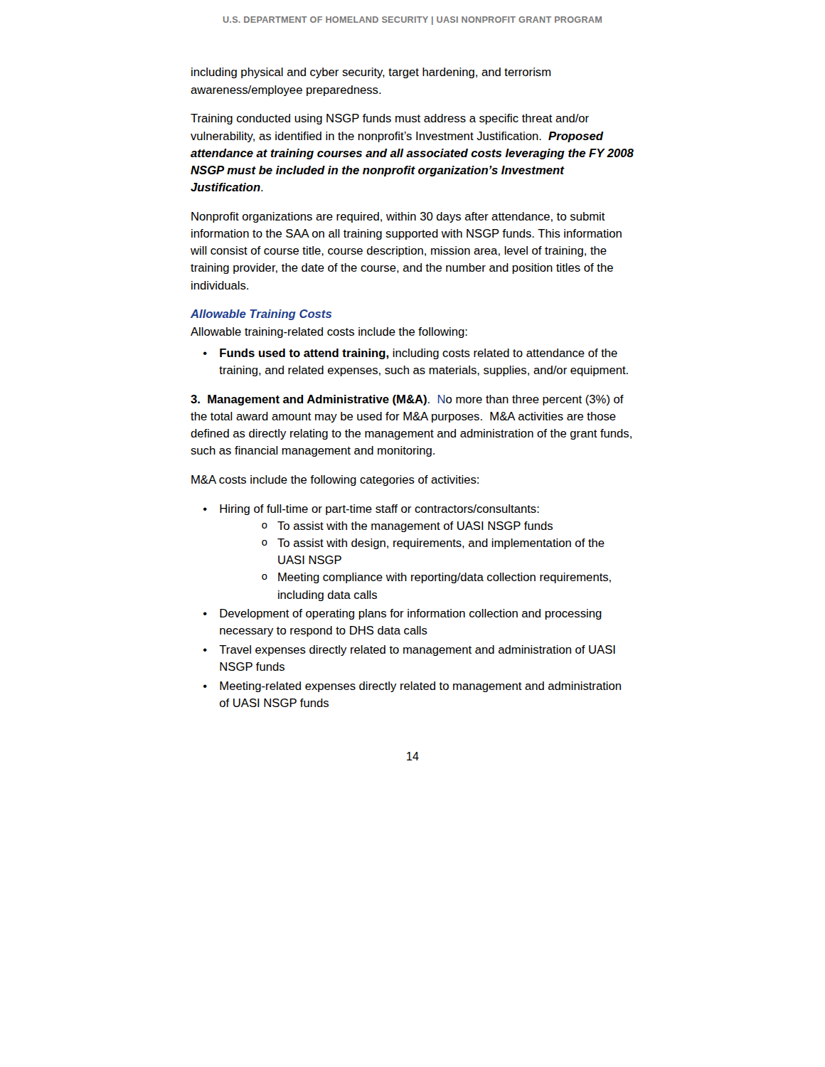U.S. DEPARTMENT OF HOMELAND SECURITY | UASI NONPROFIT GRANT PROGRAM
including physical and cyber security, target hardening, and terrorism awareness/employee preparedness.
Training conducted using NSGP funds must address a specific threat and/or vulnerability, as identified in the nonprofit’s Investment Justification. Proposed attendance at training courses and all associated costs leveraging the FY 2008 NSGP must be included in the nonprofit organization’s Investment Justification.
Nonprofit organizations are required, within 30 days after attendance, to submit information to the SAA on all training supported with NSGP funds. This information will consist of course title, course description, mission area, level of training, the training provider, the date of the course, and the number and position titles of the individuals.
Allowable Training Costs
Allowable training-related costs include the following:
Funds used to attend training, including costs related to attendance of the training, and related expenses, such as materials, supplies, and/or equipment.
3. Management and Administrative (M&A). No more than three percent (3%) of the total award amount may be used for M&A purposes. M&A activities are those defined as directly relating to the management and administration of the grant funds, such as financial management and monitoring.
M&A costs include the following categories of activities:
Hiring of full-time or part-time staff or contractors/consultants:
To assist with the management of UASI NSGP funds
To assist with design, requirements, and implementation of the UASI NSGP
Meeting compliance with reporting/data collection requirements, including data calls
Development of operating plans for information collection and processing necessary to respond to DHS data calls
Travel expenses directly related to management and administration of UASI NSGP funds
Meeting-related expenses directly related to management and administration of UASI NSGP funds
14